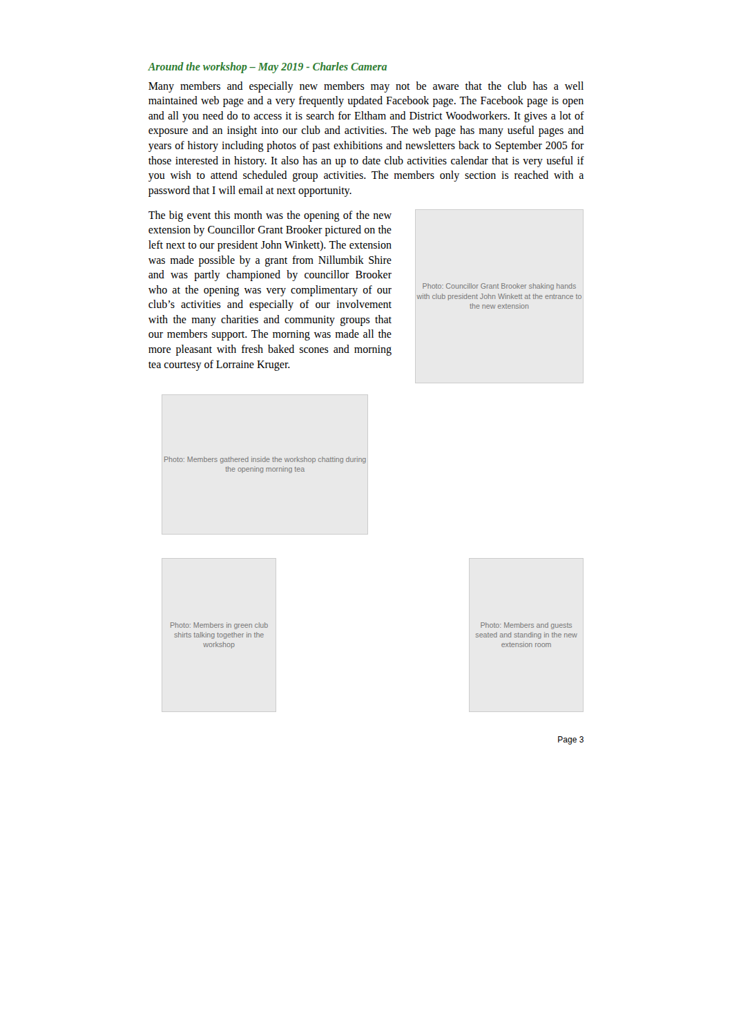Around the workshop – May 2019 - Charles Camera
Many members and especially new members may not be aware that the club has a well maintained web page and a very frequently updated Facebook page. The Facebook page is open and all you need do to access it is search for Eltham and District Woodworkers. It gives a lot of exposure and an insight into our club and activities. The web page has many useful pages and years of history including photos of past exhibitions and newsletters back to September 2005 for those interested in history. It also has an up to date club activities calendar that is very useful if you wish to attend scheduled group activities. The members only section is reached with a password that I will email at next opportunity.
Photo: Councillor Grant Brooker shaking hands with club president John Winkett at the entrance to the new extension
The big event this month was the opening of the new extension by Councillor Grant Brooker pictured on the left next to our president John Winkett). The extension was made possible by a grant from Nillumbik Shire and was partly championed by councillor Brooker who at the opening was very complimentary of our club’s activities and especially of our involvement with the many charities and community groups that our members support. The morning was made all the more pleasant with fresh baked scones and morning tea courtesy of Lorraine Kruger.
Photo: Members gathered inside the workshop chatting during the opening morning tea
Photo: Members in green club shirts talking together in the workshop
Photo: Members and guests seated and standing in the new extension room
Page 3